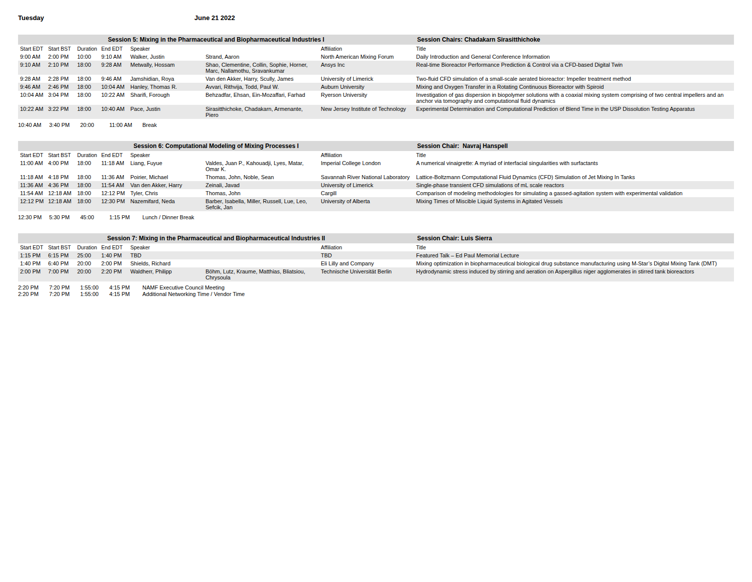Tuesday June 21 2022
| Session 5: Mixing in the Pharmaceutical and Biopharmaceutical Industries I | Session Chairs: Chadakarn Sirasitthichoke |
| Start EDT | Start BST | Duration | End EDT | Speaker | | Affiliation | Title |
| 9:00 AM | 2:00 PM | 10:00 | 9:10 AM | Walker, Justin | Strand, Aaron | North American Mixing Forum | Daily Introduction and General Conference Information |
| 9:10 AM | 2:10 PM | 18:00 | 9:28 AM | Metwally, Hossam | Shao, Clementine, Collin, Sophie, Horner, Marc, Nallamothu, Sravankumar | Ansys Inc | Real-time Bioreactor Performance Prediction & Control via a CFD-based Digital Twin |
| 9:28 AM | 2:28 PM | 18:00 | 9:46 AM | Jamshidian, Roya | Van den Akker, Harry, Scully, James | University of Limerick | Two-fluid CFD simulation of a small-scale aerated bioreactor: Impeller treatment method |
| 9:46 AM | 2:46 PM | 18:00 | 10:04 AM | Hanley, Thomas R. | Avvari, Rithvija, Todd, Paul W. | Auburn University | Mixing and Oxygen Transfer in a Rotating Continuous Bioreactor with Spiroid |
| 10:04 AM | 3:04 PM | 18:00 | 10:22 AM | Sharifi, Forough | Behzadfar, Ehsan, Ein-Mozaffari, Farhad | Ryerson University | Investigation of gas dispersion in biopolymer solutions with a coaxial mixing system comprising of two central impellers and an anchor via tomography and computational fluid dynamics |
| 10:22 AM | 3:22 PM | 18:00 | 10:40 AM | Pace, Justin | Sirasitthichoke, Chadakarn, Armenante, Piero | New Jersey Institute of Technology | Experimental Determination and Computational Prediction of Blend Time in the USP Dissolution Testing Apparatus |
10:40 AM 3:40 PM 20:0011:00 AMBreak
| Session 6: Computational Modeling of Mixing Processes I | Session Chair: Navraj Hanspell |
| Start EDT | Start BST | Duration | End EDT | Speaker | | Affiliation | Title |
| 11:00 AM | 4:00 PM | 18:00 | 11:18 AM | Liang, Fuyue | Valdes, Juan P., Kahouadji, Lyes, Matar, Omar K. | Imperial College London | A numerical vinaigrette: A myriad of interfacial singularities with surfactants |
| 11:18 AM | 4:18 PM | 18:00 | 11:36 AM | Poirier, Michael | Thomas, John, Noble, Sean | Savannah River National Laboratory | Lattice-Boltzmann Computational Fluid Dynamics (CFD) Simulation of Jet Mixing In Tanks |
| 11:36 AM | 4:36 PM | 18:00 | 11:54 AM | Van den Akker, Harry | Zeinali, Javad | University of Limerick | Single-phase transient CFD simulations of mL scale reactors |
| 11:54 AM | 12:18 AM | 18:00 | 12:12 PM | Tyler, Chris | Thomas, John | Cargill | Comparison of modeling methodologies for simulating a gassed-agitation system with experimental validation |
| 12:12 PM | 12:18 AM | 18:00 | 12:30 PM | Nazemifard, Neda | Barber, Isabella, Miller, Russell, Lue, Leo, Sefcik, Jan | University of Alberta | Mixing Times of Miscible Liquid Systems in Agitated Vessels |
12:30 PM 5:30 PM 45:001:15 PMLunch / Dinner Break
| Session 7: Mixing in the Pharmaceutical and Biopharmaceutical Industries II | Session Chair: Luis Sierra |
| Start EDT | Start BST | Duration | End EDT | Speaker | | Affiliation | Title |
| 1:15 PM | 6:15 PM | 25:00 | 1:40 PM | TBD | | TBD | Featured Talk – Ed Paul Memorial Lecture |
| 1:40 PM | 6:40 PM | 20:00 | 2:00 PM | Shields, Richard | | Eli Lilly and Company | Mixing optimization in biopharmaceutical biological drug substance manufacturing using M-Star’s Digital Mixing Tank (DMT) |
| 2:00 PM | 7:00 PM | 20:00 | 2:20 PM | Waldherr, Philipp | Böhm, Lutz, Kraume, Matthias, Bliatsiou, Chrysoula | Technische Universität Berlin | Hydrodynamic stress induced by stirring and aeration on Aspergillus niger agglomerates in stirred tank bioreactors |
2:20 PM 7:20 PM 1:55:004:15 PMNAMF Executive Council Meeting
2:20 PM 7:20 PM 1:55:004:15 PMAdditional Networking Time / Vendor Time